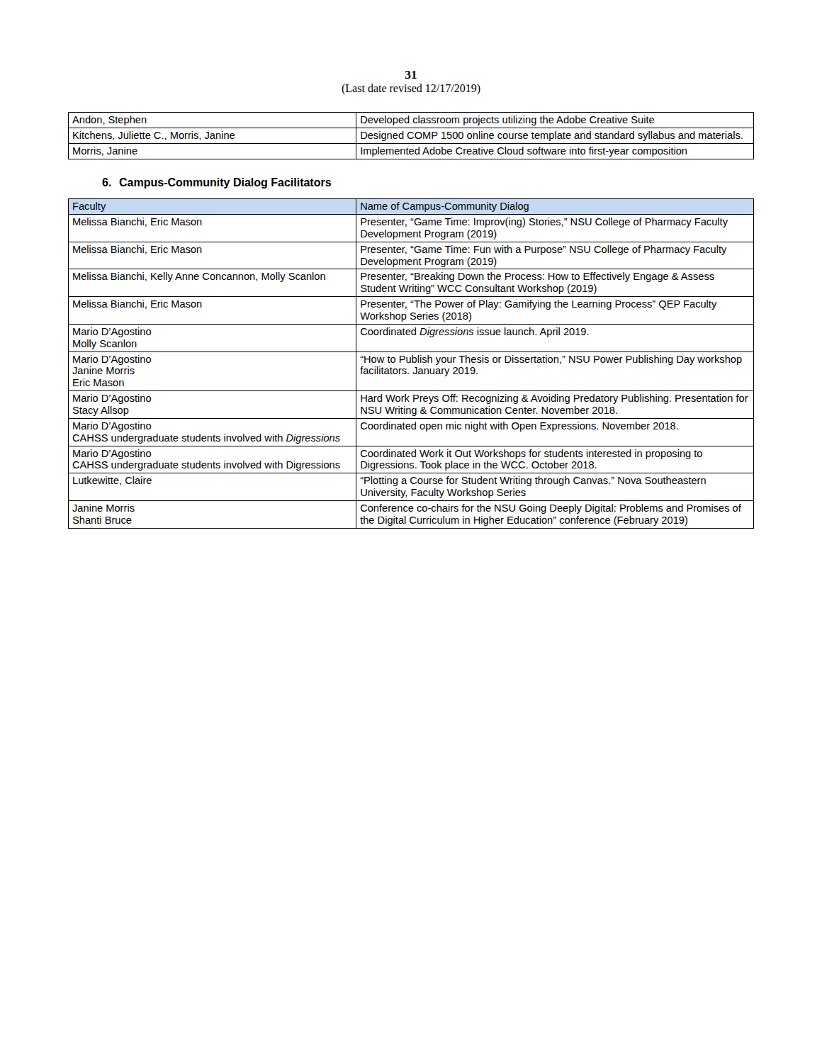31
(Last date revised 12/17/2019)
| Andon, Stephen | Developed classroom projects utilizing the Adobe Creative Suite |
| Kitchens, Juliette C., Morris, Janine | Designed COMP 1500 online course template and standard syllabus and materials. |
| Morris, Janine | Implemented Adobe Creative Cloud software into first-year composition |
6. Campus-Community Dialog Facilitators
| Faculty | Name of Campus-Community Dialog |
| --- | --- |
| Melissa Bianchi, Eric Mason | Presenter, “Game Time: Improv(ing) Stories,” NSU College of Pharmacy Faculty Development Program (2019) |
| Melissa Bianchi, Eric Mason | Presenter, “Game Time: Fun with a Purpose” NSU College of Pharmacy Faculty Development Program (2019) |
| Melissa Bianchi, Kelly Anne Concannon, Molly Scanlon | Presenter, “Breaking Down the Process: How to Effectively Engage & Assess Student Writing” WCC Consultant Workshop (2019) |
| Melissa Bianchi, Eric Mason | Presenter, “The Power of Play: Gamifying the Learning Process” QEP Faculty Workshop Series (2018) |
| Mario D’Agostino Molly Scanlon | Coordinated Digressions issue launch. April 2019. |
| Mario D’Agostino Janine Morris Eric Mason | “How to Publish your Thesis or Dissertation,” NSU Power Publishing Day workshop facilitators. January 2019. |
| Mario D’Agostino Stacy Allsop | Hard Work Preys Off: Recognizing & Avoiding Predatory Publishing. Presentation for NSU Writing & Communication Center. November 2018. |
| Mario D’Agostino CAHSS undergraduate students involved with Digressions | Coordinated open mic night with Open Expressions. November 2018. |
| Mario D’Agostino CAHSS undergraduate students involved with Digressions | Coordinated Work it Out Workshops for students interested in proposing to Digressions. Took place in the WCC. October 2018. |
| Lutkewitte, Claire | “Plotting a Course for Student Writing through Canvas.” Nova Southeastern University, Faculty Workshop Series |
| Janine Morris Shanti Bruce | Conference co-chairs for the NSU Going Deeply Digital: Problems and Promises of the Digital Curriculum in Higher Education” conference (February 2019) |